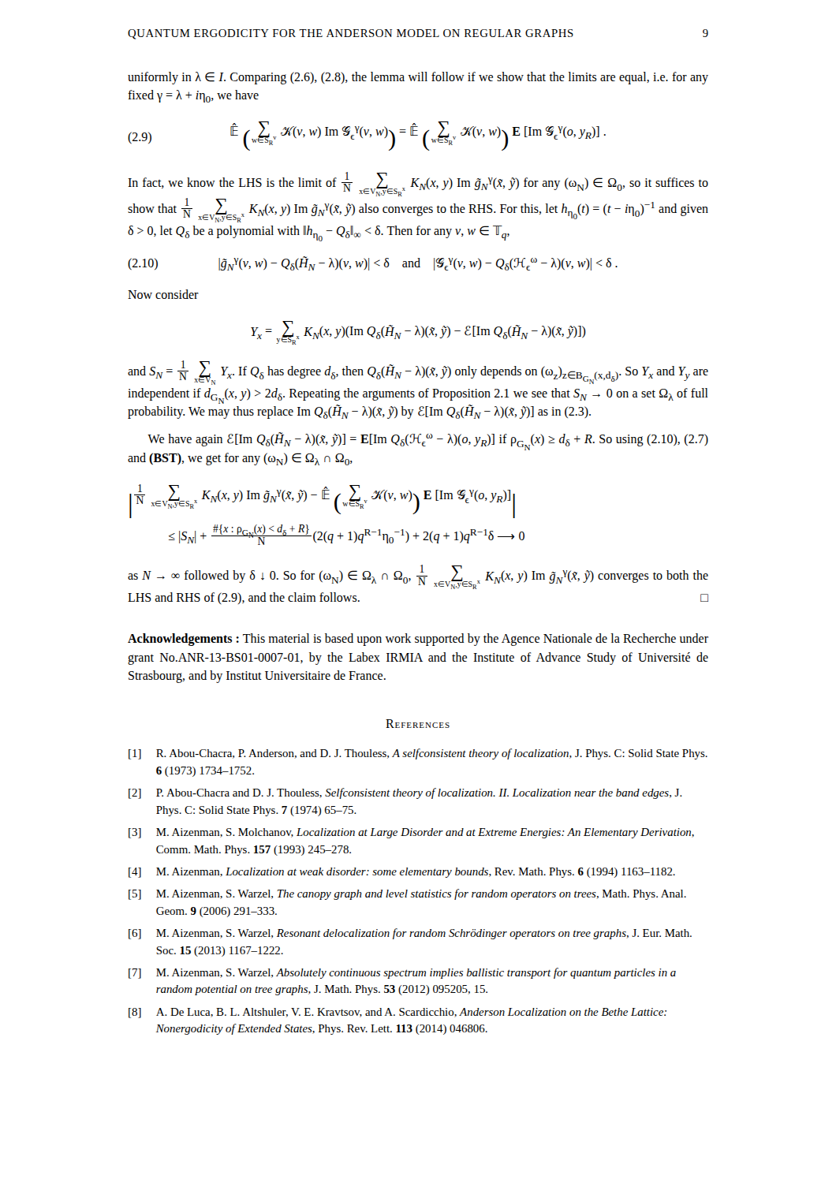QUANTUM ERGODICITY FOR THE ANDERSON MODEL ON REGULAR GRAPHS 9
uniformly in λ ∈ I. Comparing (2.6), (2.8), the lemma will follow if we show that the limits are equal, i.e. for any fixed γ = λ + iη0, we have
(2.9)
𝔼̂ (∑w∈SRv 𝒦(v, w) Im 𝒢ϵγ(v, w)) = 𝔼̂ (∑w∈SRv 𝒦(v, w)) E [Im 𝒢ϵγ(o, yR)] .
In fact, we know the LHS is the limit of 1 N ∑x∈VN,y∈SRx KN(x, y) Im g̃Nγ(x̃, ỹ) for any (ωN) ∈ Ω0, so it suffices to show that 1 N ∑x∈VN,y∈SRx KN(x, y) Im g̃Nγ(x̃, ỹ) also converges to the RHS. For this, let hη0(t) = (t − iη0)−1 and given δ > 0, let Qδ be a polynomial with ‖hη0 − Qδ‖∞ < δ. Then for any v, w ∈ 𝕋q,
(2.10)
|g̃Nγ(v, w) − Qδ(H̃N − λ)(v, w)| < δ and |𝒢ϵγ(v, w) − Qδ(ℋϵω − λ)(v, w)| < δ .
Now consider
Yx = ∑y∈SRx KN(x, y)(Im Qδ(H̃N − λ)(x̃, ỹ) − ℰ[Im Qδ(H̃N − λ)(x̃, ỹ)])
and SN = 1 N ∑x∈VN Yx. If Qδ has degree dδ, then Qδ(H̃N − λ)(x̃, ỹ) only depends on (ωz)z∈BGN(x,dδ). So Yx and Yy are independent if dGN(x, y) > 2dδ. Repeating the arguments of Proposition 2.1 we see that SN → 0 on a set Ωλ of full probability. We may thus replace Im Qδ(H̃N − λ)(x̃, ỹ) by ℰ[Im Qδ(H̃N − λ)(x̃, ỹ)] as in (2.3).
We have again ℰ[Im Qδ(H̃N − λ)(x̃, ỹ)] = E[Im Qδ(ℋϵω − λ)(o, yR)] if ρGN(x) ≥ dδ + R. So using (2.10), (2.7) and (BST), we get for any (ωN) ∈ Ωλ ∩ Ω0,
|1 N ∑x∈VN,y∈SRx KN(x, y) Im g̃Nγ(x̃, ỹ) − 𝔼̂ (∑w∈SRv 𝒦(v, w)) E [Im 𝒢ϵγ(o, yR)]|
≤ |SN| + #{x : ρGN(x) < dδ + R}N(2(q + 1)qR−1η0−1) + 2(q + 1)qR−1δ ⟶ 0
as N → ∞ followed by δ ↓ 0. So for (ωN) ∈ Ωλ ∩ Ω0, 1 N ∑x∈VN,y∈SRx KN(x, y) Im g̃Nγ(x̃, ỹ) converges to both the LHS and RHS of (2.9), and the claim follows. □
Acknowledgements :
This material is based upon work supported by the Agence Nationale de la Recherche under grant No.ANR-13-BS01-0007-01, by the Labex IRMIA and the Institute of Advance Study of Université de Strasbourg, and by Institut Universitaire de France.
References
[1] R. Abou-Chacra, P. Anderson, and D. J. Thouless, A selfconsistent theory of localization, J. Phys. C: Solid State Phys. 6 (1973) 1734–1752.
[2] P. Abou-Chacra and D. J. Thouless, Selfconsistent theory of localization. II. Localization near the band edges, J. Phys. C: Solid State Phys. 7 (1974) 65–75.
[3] M. Aizenman, S. Molchanov, Localization at Large Disorder and at Extreme Energies: An Elementary Derivation, Comm. Math. Phys. 157 (1993) 245–278.
[4] M. Aizenman, Localization at weak disorder: some elementary bounds, Rev. Math. Phys. 6 (1994) 1163–1182.
[5] M. Aizenman, S. Warzel, The canopy graph and level statistics for random operators on trees, Math. Phys. Anal. Geom. 9 (2006) 291–333.
[6] M. Aizenman, S. Warzel, Resonant delocalization for random Schrödinger operators on tree graphs, J. Eur. Math. Soc. 15 (2013) 1167–1222.
[7] M. Aizenman, S. Warzel, Absolutely continuous spectrum implies ballistic transport for quantum particles in a random potential on tree graphs, J. Math. Phys. 53 (2012) 095205, 15.
[8] A. De Luca, B. L. Altshuler, V. E. Kravtsov, and A. Scardicchio, Anderson Localization on the Bethe Lattice: Nonergodicity of Extended States, Phys. Rev. Lett. 113 (2014) 046806.